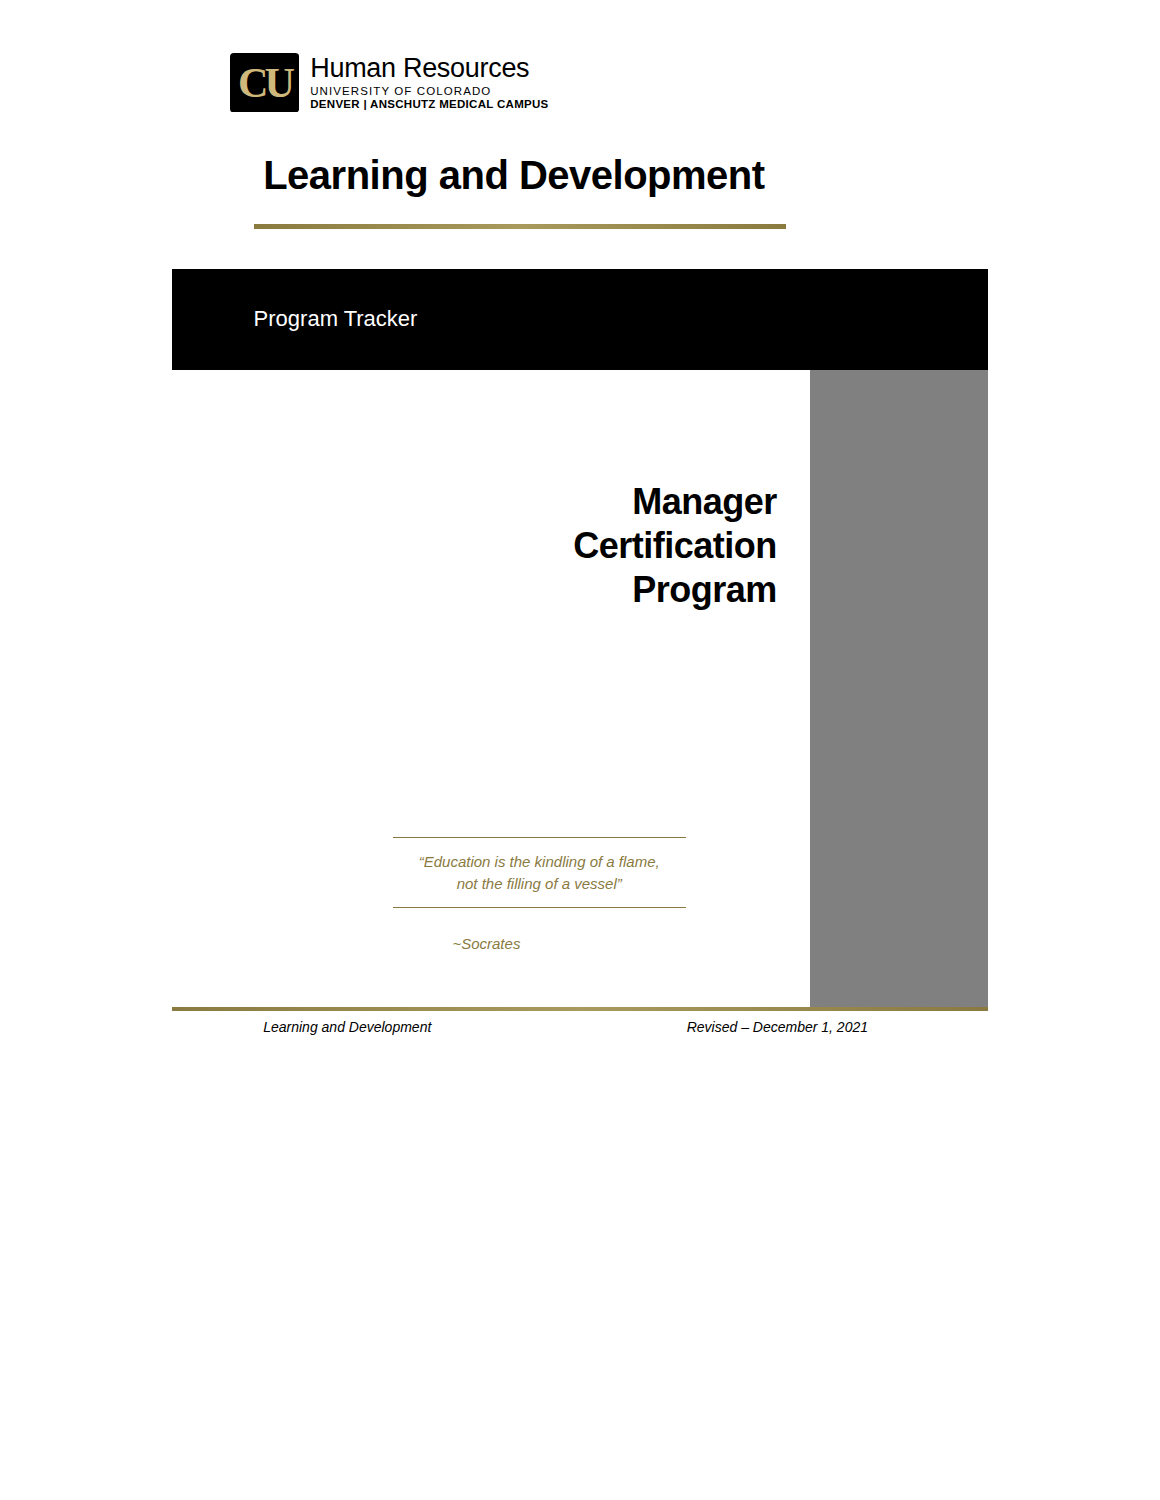CU
Human Resources
UNIVERSITY OF COLORADO
DENVER | ANSCHUTZ MEDICAL CAMPUS
Learning and Development
Program Tracker
Manager
Certification
Program
“Education is the kindling of a flame,
not the filling of a vessel”
~Socrates
Learning and Development Revised – December 1, 2021